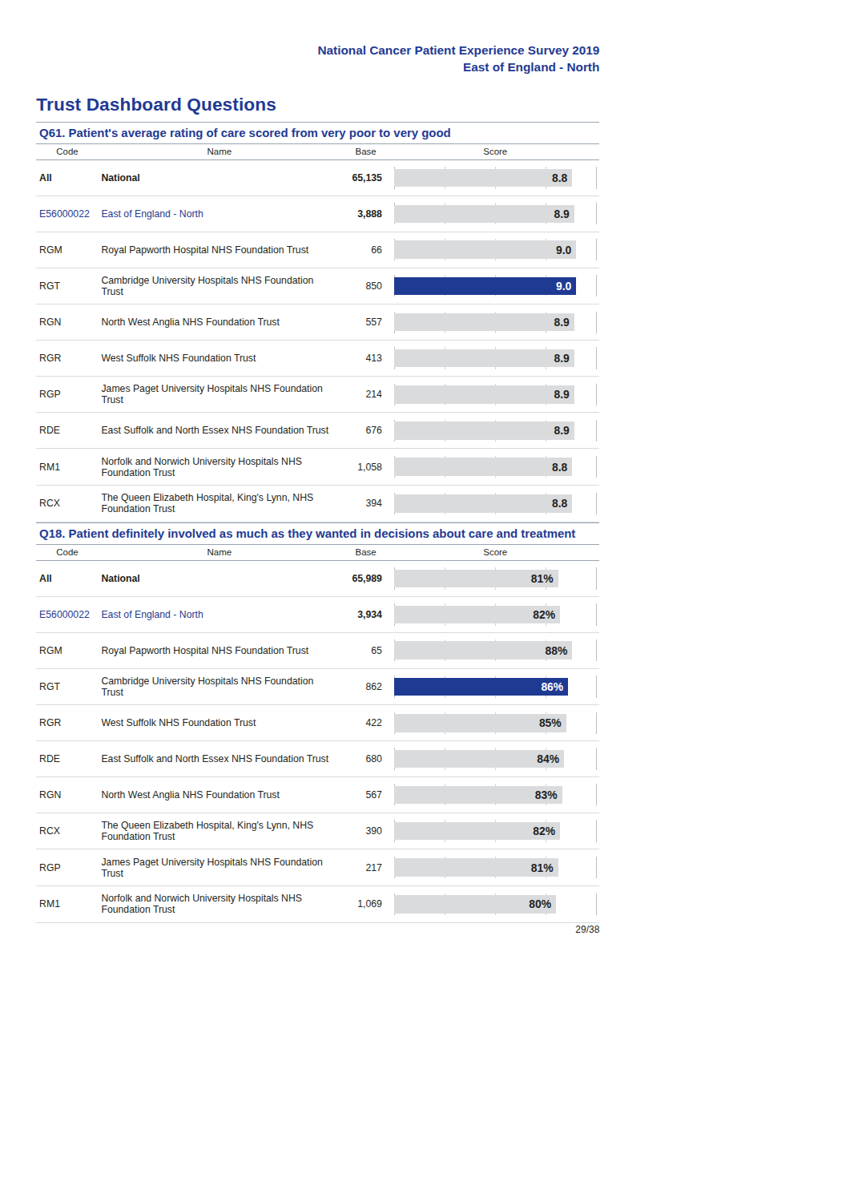National Cancer Patient Experience Survey 2019 East of England - North
Trust Dashboard Questions
Q61. Patient's average rating of care scored from very poor to very good
| Code | Name | Base | Score |
| --- | --- | --- | --- |
| All | National | 65,135 | 8.8 |
| E56000022 | East of England - North | 3,888 | 8.9 |
| RGM | Royal Papworth Hospital NHS Foundation Trust | 66 | 9.0 |
| RGT | Cambridge University Hospitals NHS Foundation Trust | 850 | 9.0 |
| RGN | North West Anglia NHS Foundation Trust | 557 | 8.9 |
| RGR | West Suffolk NHS Foundation Trust | 413 | 8.9 |
| RGP | James Paget University Hospitals NHS Foundation Trust | 214 | 8.9 |
| RDE | East Suffolk and North Essex NHS Foundation Trust | 676 | 8.9 |
| RM1 | Norfolk and Norwich University Hospitals NHS Foundation Trust | 1,058 | 8.8 |
| RCX | The Queen Elizabeth Hospital, King's Lynn, NHS Foundation Trust | 394 | 8.8 |
Q18. Patient definitely involved as much as they wanted in decisions about care and treatment
| Code | Name | Base | Score |
| --- | --- | --- | --- |
| All | National | 65,989 | 81% |
| E56000022 | East of England - North | 3,934 | 82% |
| RGM | Royal Papworth Hospital NHS Foundation Trust | 65 | 88% |
| RGT | Cambridge University Hospitals NHS Foundation Trust | 862 | 86% |
| RGR | West Suffolk NHS Foundation Trust | 422 | 85% |
| RDE | East Suffolk and North Essex NHS Foundation Trust | 680 | 84% |
| RGN | North West Anglia NHS Foundation Trust | 567 | 83% |
| RCX | The Queen Elizabeth Hospital, King's Lynn, NHS Foundation Trust | 390 | 82% |
| RGP | James Paget University Hospitals NHS Foundation Trust | 217 | 81% |
| RM1 | Norfolk and Norwich University Hospitals NHS Foundation Trust | 1,069 | 80% |
29/38